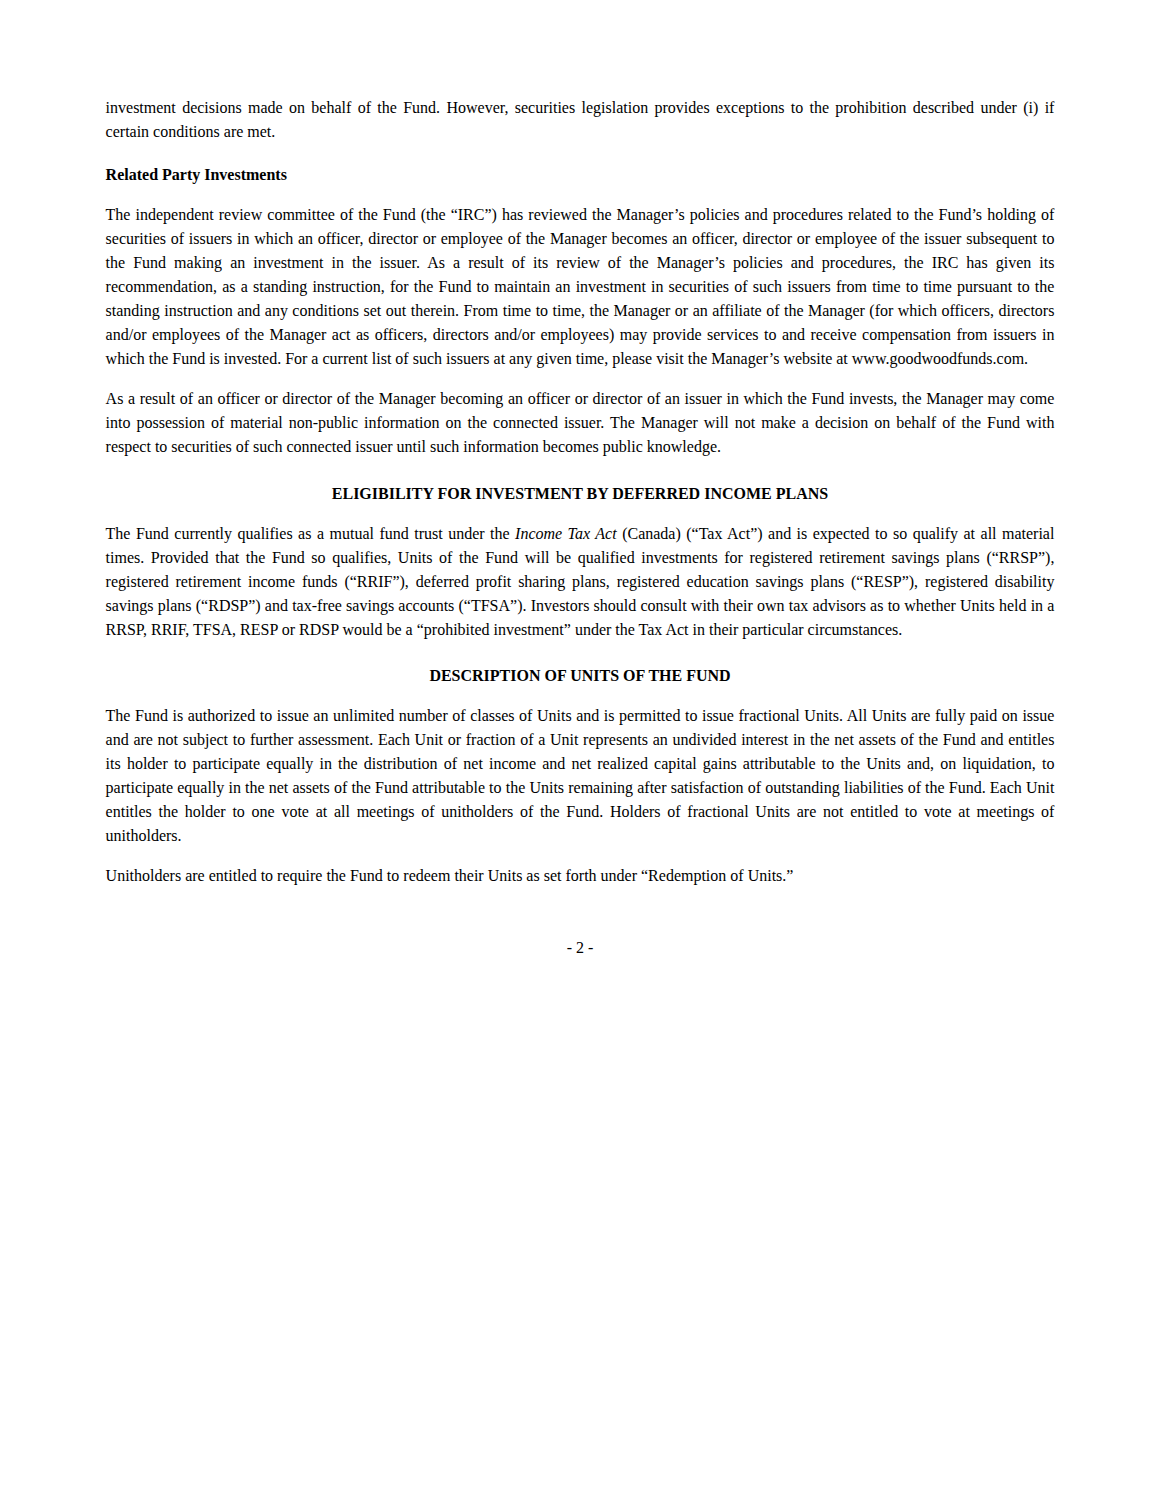investment decisions made on behalf of the Fund. However, securities legislation provides exceptions to the prohibition described under (i) if certain conditions are met.
Related Party Investments
The independent review committee of the Fund (the “IRC”) has reviewed the Manager’s policies and procedures related to the Fund’s holding of securities of issuers in which an officer, director or employee of the Manager becomes an officer, director or employee of the issuer subsequent to the Fund making an investment in the issuer. As a result of its review of the Manager’s policies and procedures, the IRC has given its recommendation, as a standing instruction, for the Fund to maintain an investment in securities of such issuers from time to time pursuant to the standing instruction and any conditions set out therein. From time to time, the Manager or an affiliate of the Manager (for which officers, directors and/or employees of the Manager act as officers, directors and/or employees) may provide services to and receive compensation from issuers in which the Fund is invested. For a current list of such issuers at any given time, please visit the Manager’s website at www.goodwoodfunds.com.
As a result of an officer or director of the Manager becoming an officer or director of an issuer in which the Fund invests, the Manager may come into possession of material non-public information on the connected issuer. The Manager will not make a decision on behalf of the Fund with respect to securities of such connected issuer until such information becomes public knowledge.
ELIGIBILITY FOR INVESTMENT BY DEFERRED INCOME PLANS
The Fund currently qualifies as a mutual fund trust under the Income Tax Act (Canada) (“Tax Act”) and is expected to so qualify at all material times. Provided that the Fund so qualifies, Units of the Fund will be qualified investments for registered retirement savings plans (“RRSP”), registered retirement income funds (“RRIF”), deferred profit sharing plans, registered education savings plans (“RESP”), registered disability savings plans (“RDSP”) and tax-free savings accounts (“TFSA”). Investors should consult with their own tax advisors as to whether Units held in a RRSP, RRIF, TFSA, RESP or RDSP would be a “prohibited investment” under the Tax Act in their particular circumstances.
DESCRIPTION OF UNITS OF THE FUND
The Fund is authorized to issue an unlimited number of classes of Units and is permitted to issue fractional Units. All Units are fully paid on issue and are not subject to further assessment. Each Unit or fraction of a Unit represents an undivided interest in the net assets of the Fund and entitles its holder to participate equally in the distribution of net income and net realized capital gains attributable to the Units and, on liquidation, to participate equally in the net assets of the Fund attributable to the Units remaining after satisfaction of outstanding liabilities of the Fund. Each Unit entitles the holder to one vote at all meetings of unitholders of the Fund. Holders of fractional Units are not entitled to vote at meetings of unitholders.
Unitholders are entitled to require the Fund to redeem their Units as set forth under “Redemption of Units.”
- 2 -